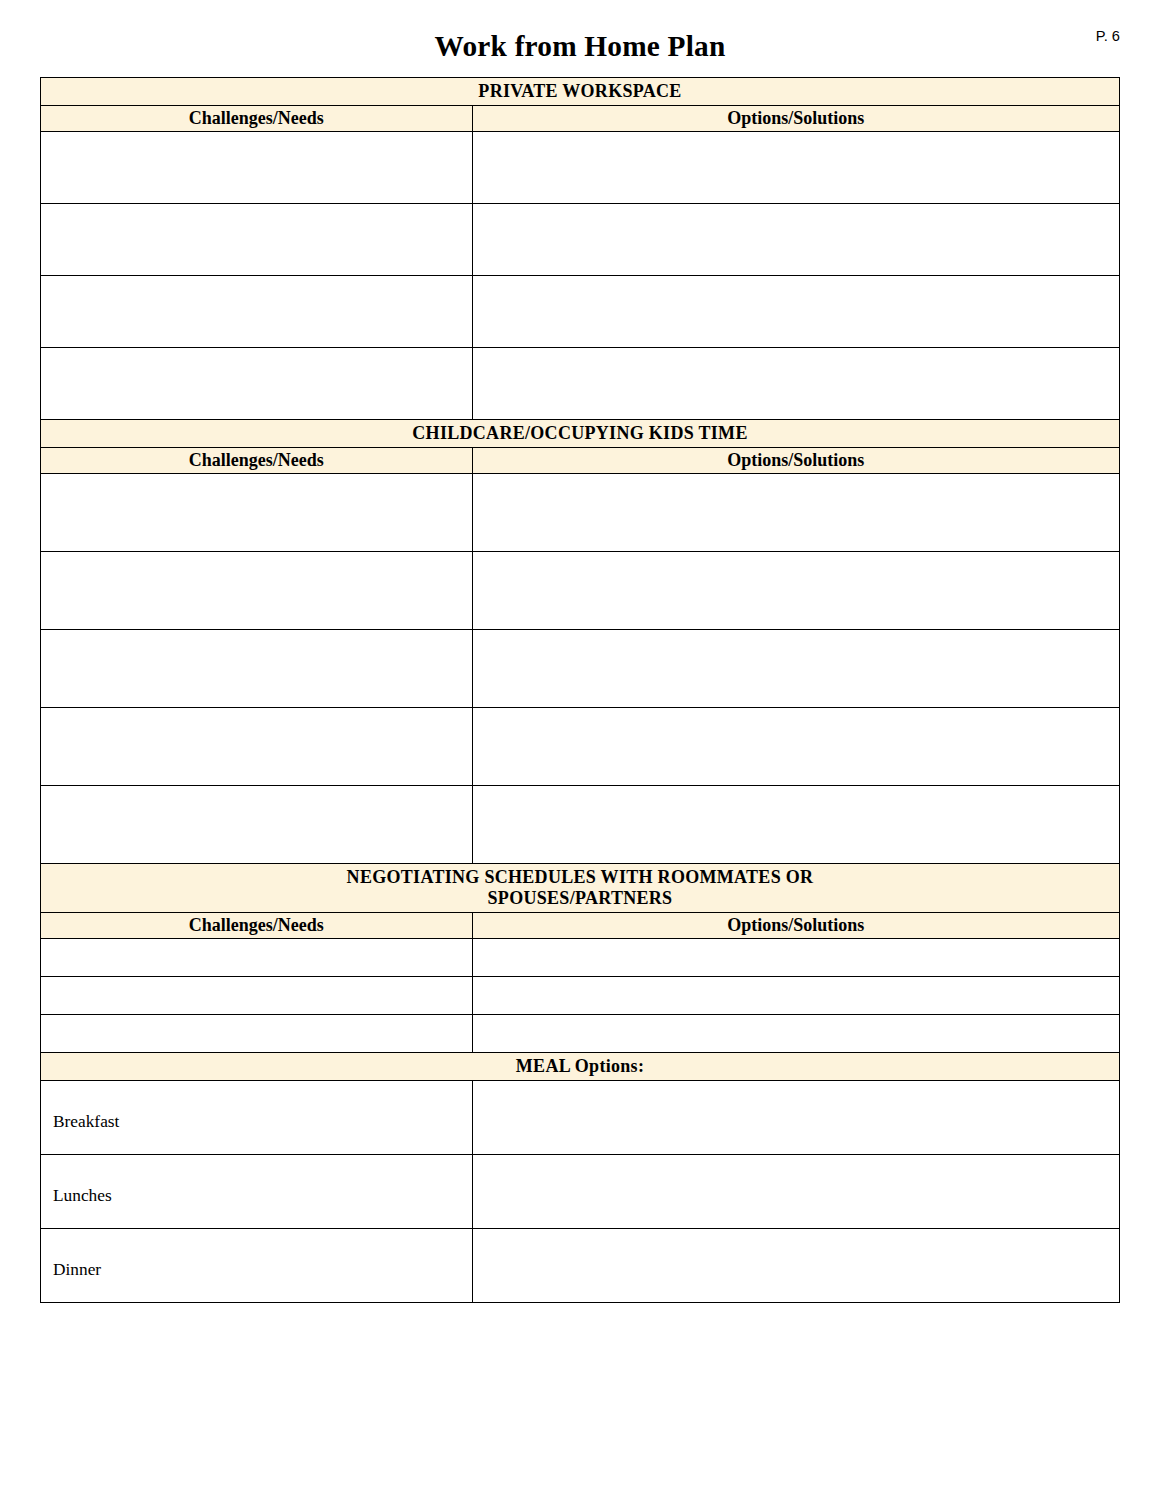P. 6
Work from Home Plan
| PRIVATE WORKSPACE |
| Challenges/Needs | Options/Solutions |
| CHILDCARE/OCCUPYING KIDS TIME |
| Challenges/Needs | Options/Solutions |
| NEGOTIATING SCHEDULES WITH ROOMMATES OR SPOUSES/PARTNERS |
| Challenges/Needs | Options/Solutions |
| MEAL Options: |
| Breakfast | |
| Lunches | |
| Dinner | |